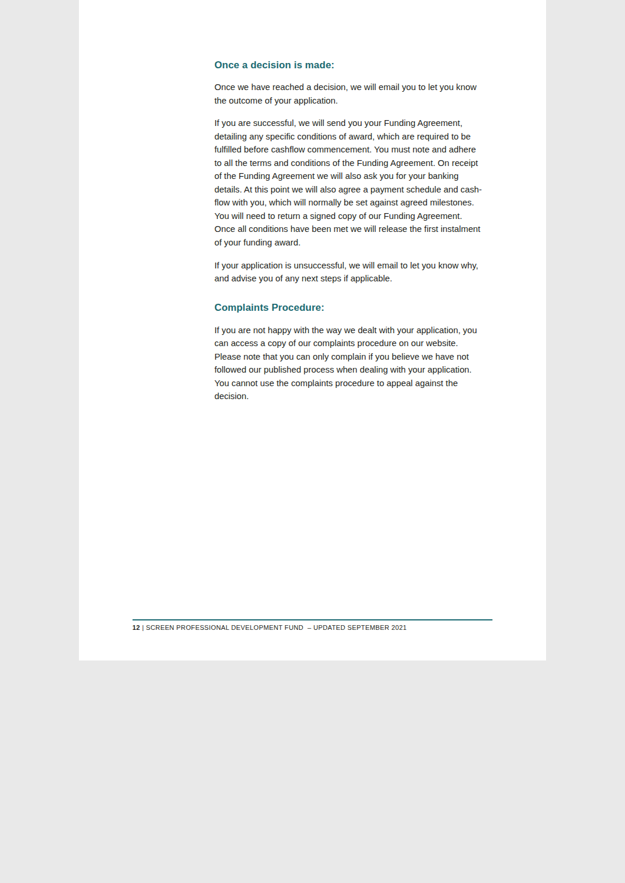Once a decision is made:
Once we have reached a decision, we will email you to let you know the outcome of your application.
If you are successful, we will send you your Funding Agreement, detailing any specific conditions of award, which are required to be fulfilled before cashflow commencement. You must note and adhere to all the terms and conditions of the Funding Agreement. On receipt of the Funding Agreement we will also ask you for your banking details. At this point we will also agree a payment schedule and cash-flow with you, which will normally be set against agreed milestones. You will need to return a signed copy of our Funding Agreement. Once all conditions have been met we will release the first instalment of your funding award.
If your application is unsuccessful, we will email to let you know why, and advise you of any next steps if applicable.
Complaints Procedure:
If you are not happy with the way we dealt with your application, you can access a copy of our complaints procedure on our website. Please note that you can only complain if you believe we have not followed our published process when dealing with your application. You cannot use the complaints procedure to appeal against the decision.
12 | SCREEN PROFESSIONAL DEVELOPMENT FUND – UPDATED SEPTEMBER 2021